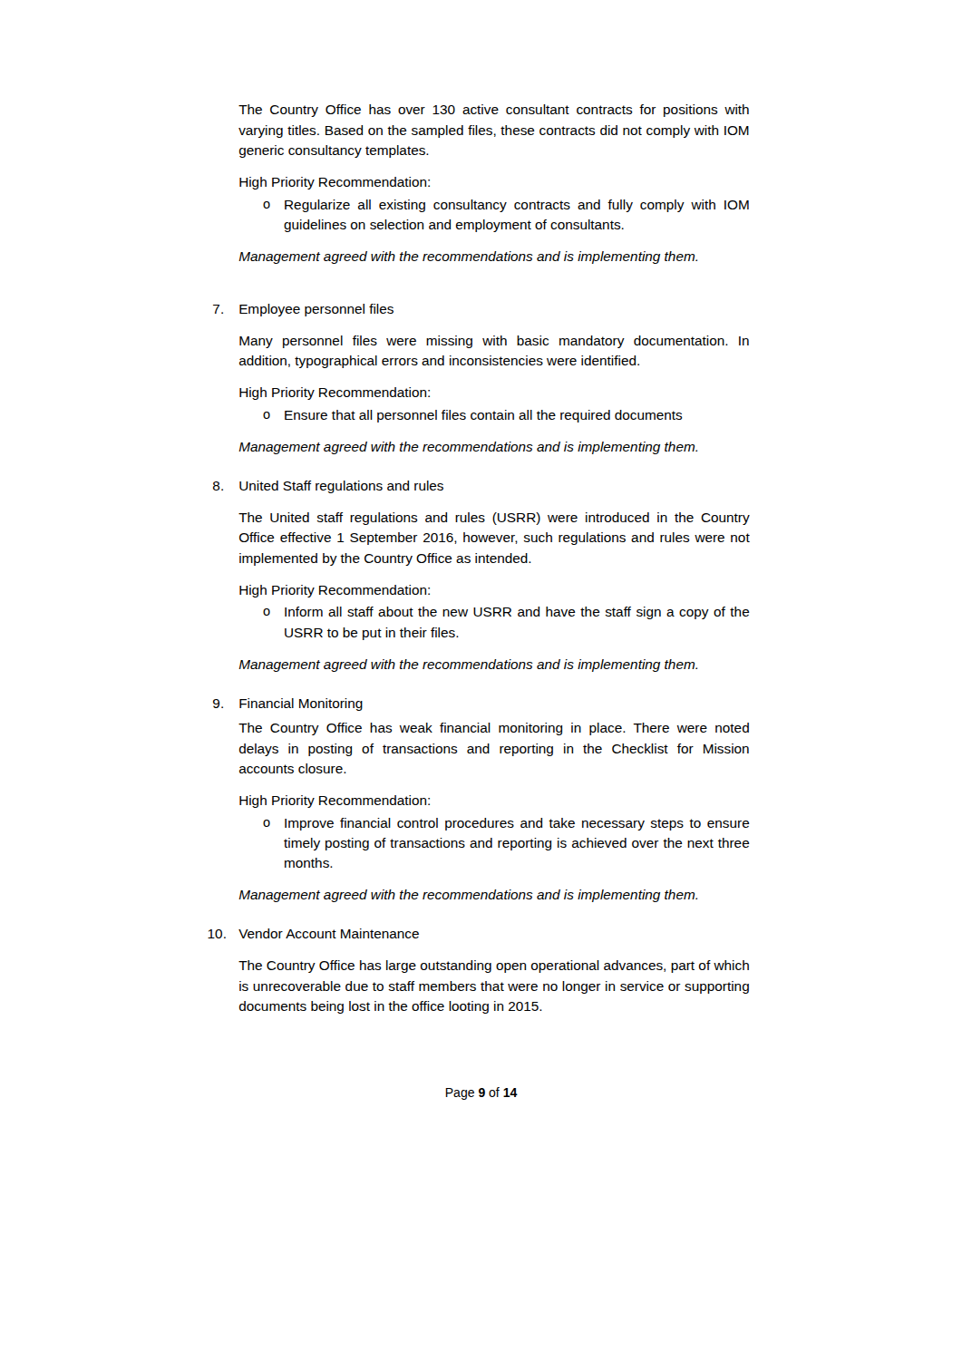The Country Office has over 130 active consultant contracts for positions with varying titles. Based on the sampled files, these contracts did not comply with IOM generic consultancy templates.
High Priority Recommendation:
Regularize all existing consultancy contracts and fully comply with IOM guidelines on selection and employment of consultants.
Management agreed with the recommendations and is implementing them.
Employee personnel files
Many personnel files were missing with basic mandatory documentation. In addition, typographical errors and inconsistencies were identified.
High Priority Recommendation:
Ensure that all personnel files contain all the required documents
Management agreed with the recommendations and is implementing them.
United Staff regulations and rules
The United staff regulations and rules (USRR) were introduced in the Country Office effective 1 September 2016, however, such regulations and rules were not implemented by the Country Office as intended.
High Priority Recommendation:
Inform all staff about the new USRR and have the staff sign a copy of the USRR to be put in their files.
Management agreed with the recommendations and is implementing them.
Financial Monitoring
The Country Office has weak financial monitoring in place. There were noted delays in posting of transactions and reporting in the Checklist for Mission accounts closure.
High Priority Recommendation:
Improve financial control procedures and take necessary steps to ensure timely posting of transactions and reporting is achieved over the next three months.
Management agreed with the recommendations and is implementing them.
Vendor Account Maintenance
The Country Office has large outstanding open operational advances, part of which is unrecoverable due to staff members that were no longer in service or supporting documents being lost in the office looting in 2015.
Page 9 of 14